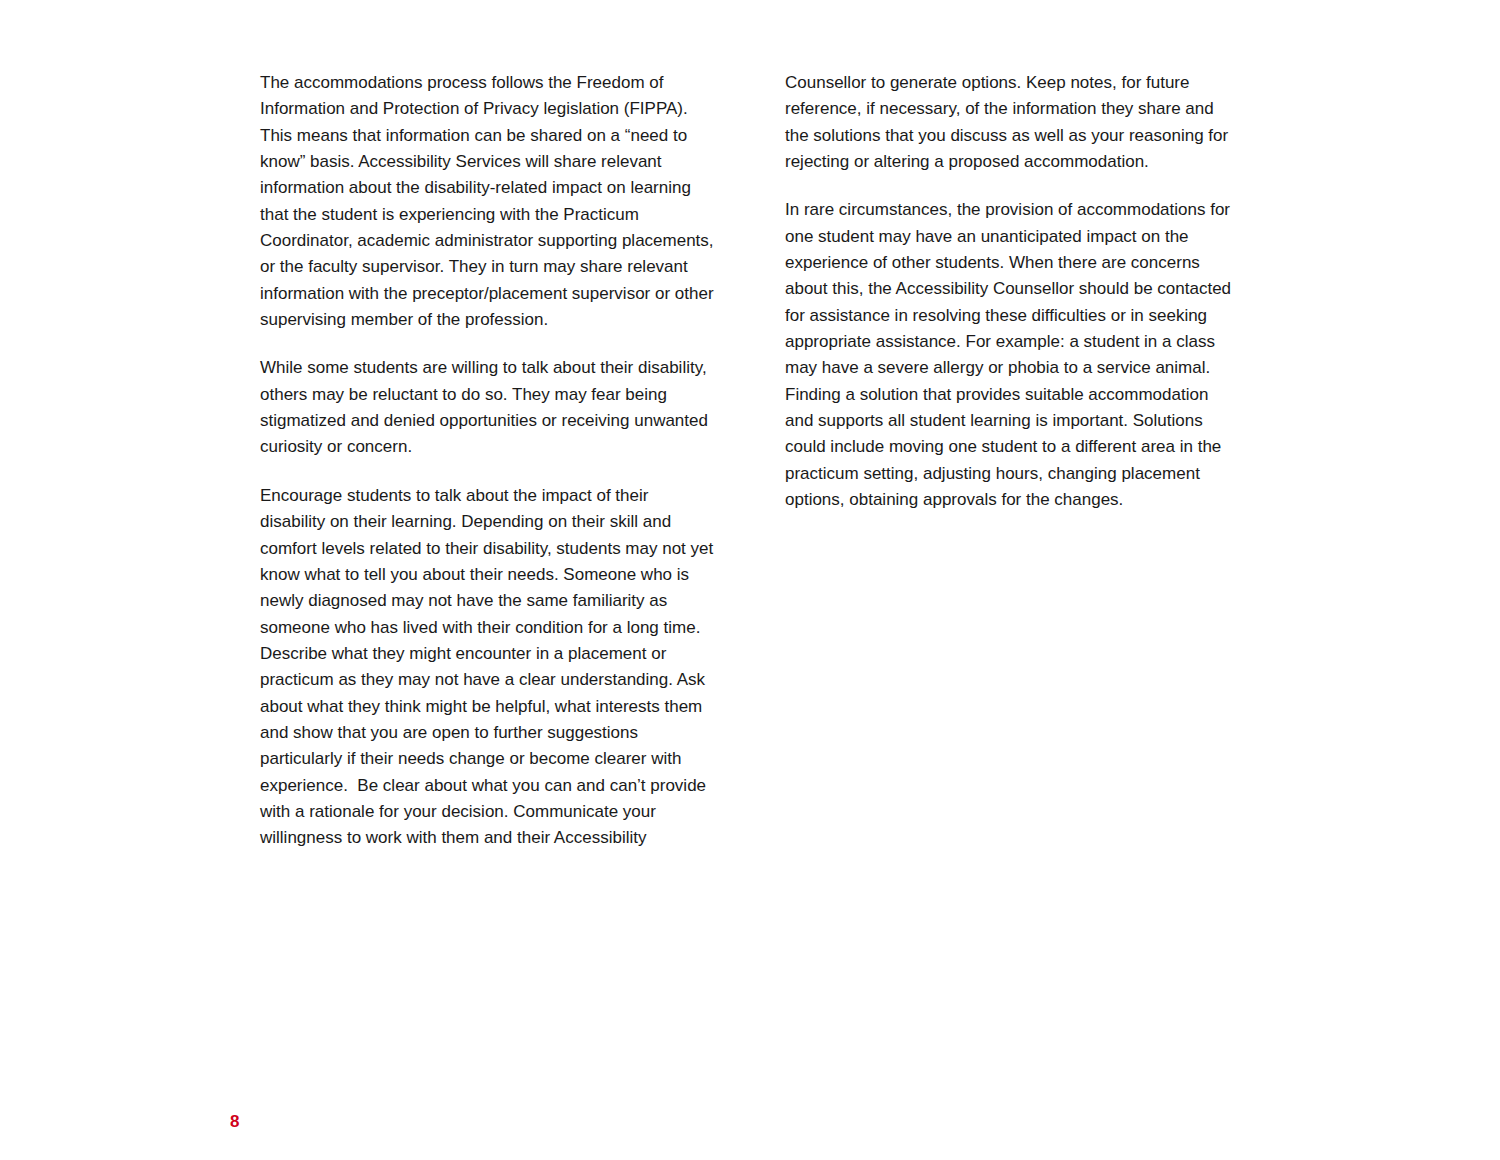The accommodations process follows the Freedom of Information and Protection of Privacy legislation (FIPPA). This means that information can be shared on a “need to know” basis. Accessibility Services will share relevant information about the disability-related impact on learning that the student is experiencing with the Practicum Coordinator, academic administrator supporting placements, or the faculty supervisor. They in turn may share relevant information with the preceptor/placement supervisor or other supervising member of the profession.
While some students are willing to talk about their disability, others may be reluctant to do so. They may fear being stigmatized and denied opportunities or receiving unwanted curiosity or concern.
Encourage students to talk about the impact of their disability on their learning. Depending on their skill and comfort levels related to their disability, students may not yet know what to tell you about their needs. Someone who is newly diagnosed may not have the same familiarity as someone who has lived with their condition for a long time. Describe what they might encounter in a placement or practicum as they may not have a clear understanding. Ask about what they think might be helpful, what interests them and show that you are open to further suggestions particularly if their needs change or become clearer with experience. Be clear about what you can and can’t provide with a rationale for your decision. Communicate your willingness to work with them and their Accessibility
Counsellor to generate options. Keep notes, for future reference, if necessary, of the information they share and the solutions that you discuss as well as your reasoning for rejecting or altering a proposed accommodation.
In rare circumstances, the provision of accommodations for one student may have an unanticipated impact on the experience of other students. When there are concerns about this, the Accessibility Counsellor should be contacted for assistance in resolving these difficulties or in seeking appropriate assistance. For example: a student in a class may have a severe allergy or phobia to a service animal. Finding a solution that provides suitable accommodation and supports all student learning is important. Solutions could include moving one student to a different area in the practicum setting, adjusting hours, changing placement options, obtaining approvals for the changes.
8